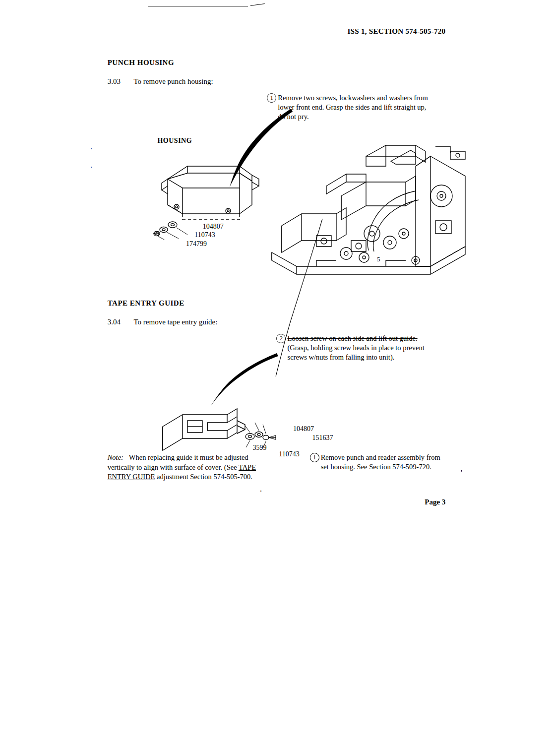ISS 1, SECTION 574-505-720
PUNCH HOUSING
3.03 To remove punch housing:
1 Remove two screws, lockwashers and washers from lower front end. Grasp the sides and lift straight up, do not pry.
HOUSING
104807
110743
174799
5
TAPE ENTRY GUIDE
3.04 To remove tape entry guide:
2 Loosen screw on each side and lift out guide.
(Grasp, holding screw heads in place to prevent screws w/nuts from falling into unit).
104807
151637
3599
110743
Note: When replacing guide it must be adjusted vertically to align with surface of cover. (See TAPE ENTRY GUIDE adjustment Section 574-505-700.
1 Remove punch and reader assembly from set housing. See Section 574-509-720.
'
'
'
.
Page 3